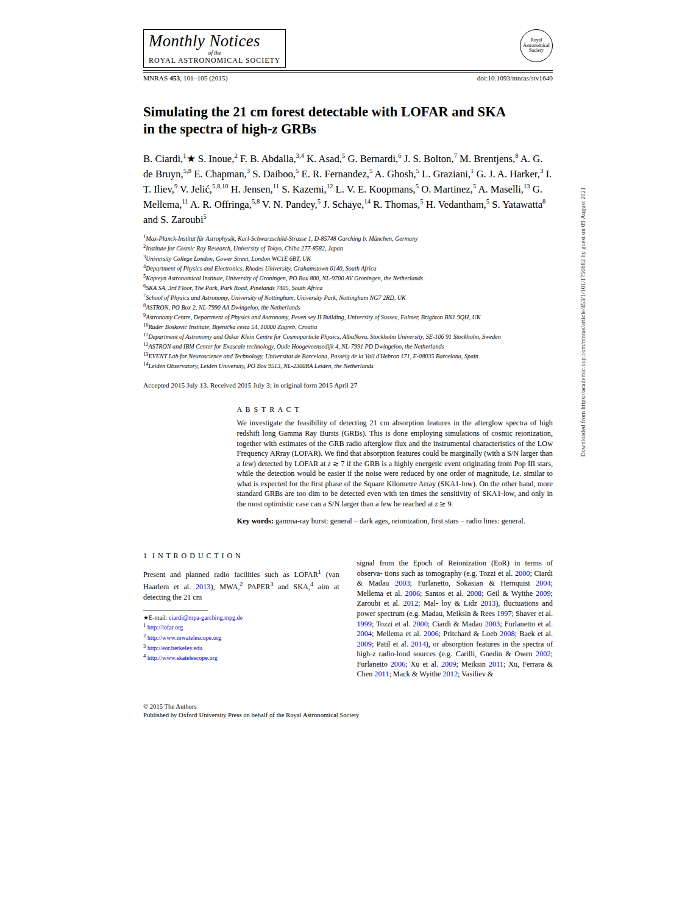Monthly Notices
of the
Royal Astronomical Society
Royal
Astronomical
Society
MNRAS 453, 101–105 (2015) doi:10.1093/mnras/stv1640
Simulating the 21 cm forest detectable with LOFAR and SKA
in the spectra of high-z GRBs
B. Ciardi,1★ S. Inoue,2 F. B. Abdalla,3,4 K. Asad,5 G. Bernardi,6 J. S. Bolton,7 M. Brentjens,8 A. G. de Bruyn,5,8 E. Chapman,3 S. Daiboo,5 E. R. Fernandez,5 A. Ghosh,5 L. Graziani,1 G. J. A. Harker,3 I. T. Iliev,9 V. Jelić,5,8,10 H. Jensen,11 S. Kazemi,12 L. V. E. Koopmans,5 O. Martinez,5 A. Maselli,13 G. Mellema,11 A. R. Offringa,5,8 V. N. Pandey,5 J. Schaye,14 R. Thomas,5 H. Vedantham,5 S. Yatawatta8 and S. Zaroubi5
1Max-Planck-Institut für Astrophysik, Karl-Schwarzschild-Strasse 1, D-85748 Garching b. München, Germany
2Institute for Cosmic Ray Research, University of Tokyo, Chiba 277-8582, Japan
3University College London, Gower Street, London WC1E 6BT, UK
4Department of Physics and Electronics, Rhodes University, Grahamstown 6140, South Africa
5Kapteyn Astronomical Institute, University of Groningen, PO Box 800, NL-9700 AV Groningen, the Netherlands
6SKA SA, 3rd Floor, The Park, Park Road, Pinelands 7405, South Africa
7School of Physics and Astronomy, University of Nottingham, University Park, Nottingham NG7 2RD, UK
8ASTRON, PO Box 2, NL-7990 AA Dwingeloo, the Netherlands
9Astronomy Centre, Department of Physics and Astronomy, Peven sey II Building, University of Sussex, Falmer, Brighton BN1 9QH, UK
10Ruđer Bošković Institute, Bijenička cesta 54, 10000 Zagreb, Croatia
11Department of Astronomy and Oskar Klein Centre for Cosmoparticle Physics, AlbaNova, Stockholm University, SE-106 91 Stockholm, Sweden
12ASTRON and IBM Center for Exascale technology, Oude Hoogeveensedijk 4, NL-7991 PD Dwingeloo, the Netherlands
13EVENT Lab for Neuroscience and Technology, Universitat de Barcelona, Passeig de la Vall d'Hebron 171, E-08035 Barcelona, Spain
14Leiden Observatory, Leiden University, PO Box 9513, NL-2300RA Leiden, the Netherlands
Accepted 2015 July 13. Received 2015 July 3; in original form 2015 April 27
A B S T R A C T
We investigate the feasibility of detecting 21 cm absorption features in the afterglow spectra of high redshift long Gamma Ray Bursts (GRBs). This is done employing simulations of cosmic reionization, together with estimates of the GRB radio afterglow flux and the instrumental characteristics of the LOw Frequency ARray (LOFAR). We find that absorption features could be marginally (with a S/N larger than a few) detected by LOFAR at z ≳ 7 if the GRB is a highly energetic event originating from Pop III stars, while the detection would be easier if the noise were reduced by one order of magnitude, i.e. similar to what is expected for the first phase of the Square Kilometre Array (SKA1-low). On the other hand, more standard GRBs are too dim to be detected even with ten times the sensitivity of SKA1-low, and only in the most optimistic case can a S/N larger than a few be reached at z ≳ 9.
Key words: gamma-ray burst: general – dark ages, reionization, first stars – radio lines: general.
1 I N T R O D U C T I O N
Present and planned radio facilities such as LOFAR1 (van Haarlem et al. 2013), MWA,2 PAPER3 and SKA,4 aim at detecting the 21 cm
★E-mail: ciardi@mpa-garching.mpg.de
1 http://lofar.org
2 http://www.mwatelescope.org
3 http://eor.berkeley.edu
4 http://www.skatelescope.org
signal from the Epoch of Reionization (EoR) in terms of observa- tions such as tomography (e.g. Tozzi et al. 2000; Ciardi & Madau 2003; Furlanetto, Sokasian & Hernquist 2004; Mellema et al. 2006; Santos et al. 2008; Geil & Wyithe 2009; Zaroubi et al. 2012; Mal- loy & Lidz 2013), fluctuations and power spectrum (e.g. Madau, Meiksin & Rees 1997; Shaver et al. 1999; Tozzi et al. 2000; Ciardi & Madau 2003; Furlanetto et al. 2004; Mellema et al. 2006; Pritchard & Loeb 2008; Baek et al. 2009; Patil et al. 2014), or absorption features in the spectra of high-z radio-loud sources (e.g. Carilli, Gnedin & Owen 2002; Furlanetto 2006; Xu et al. 2009; Meiksin 2011; Xu, Ferrara & Chen 2011; Mack & Wyithe 2012; Vasiliev &
© 2015 The Authors
Published by Oxford University Press on behalf of the Royal Astronomical Society
Downloaded from https://academic.oup.com/mnras/article/453/1/101/1750682 by guest on 09 August 2021